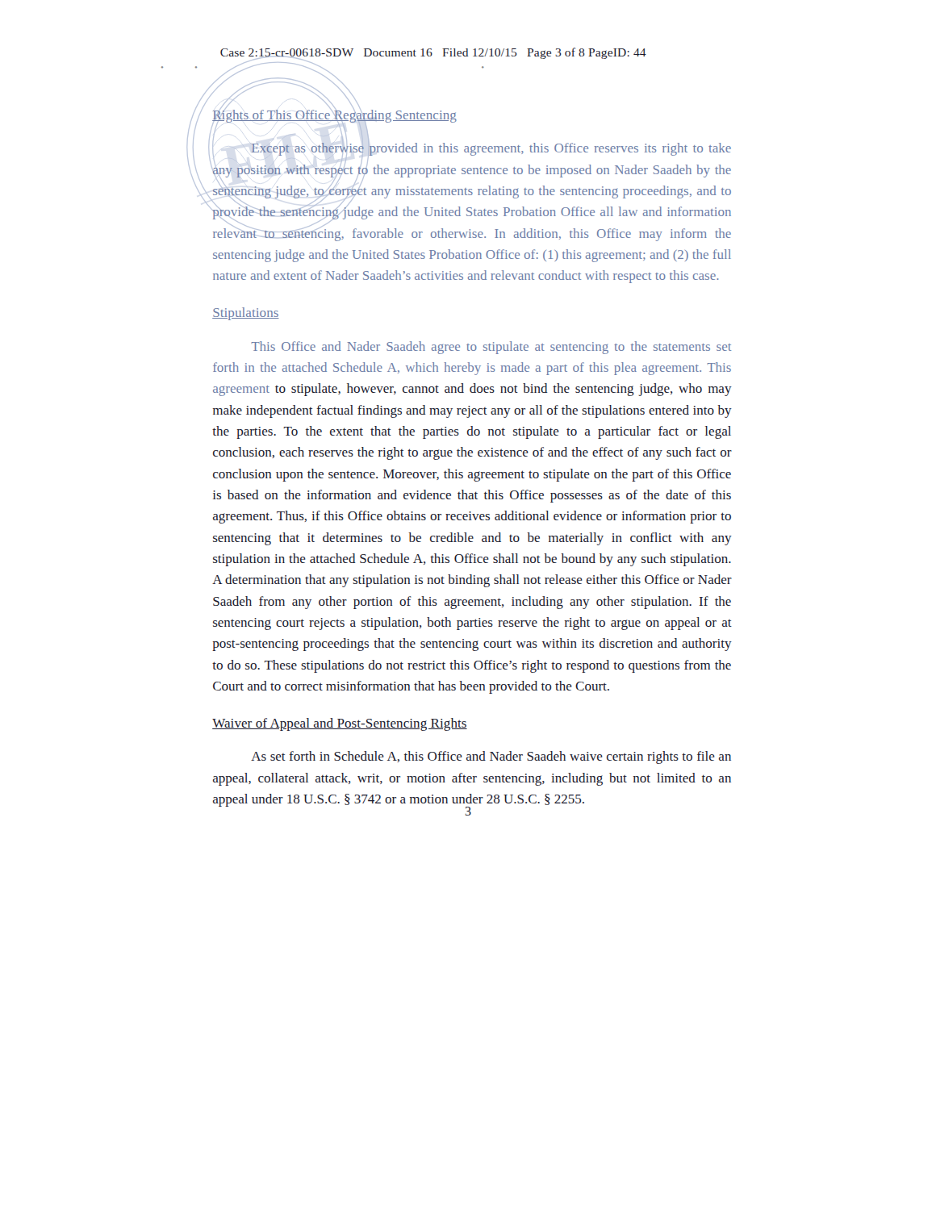Case 2:15-cr-00618-SDW Document 16 Filed 12/10/15 Page 3 of 8 PageID: 44
• • •
FILED
Rights of This Office Regarding Sentencing
Except as otherwise provided in this agreement, this Office reserves its right to take any position with respect to the appropriate sentence to be imposed on Nader Saadeh by the sentencing judge, to correct any misstatements relating to the sentencing proceedings, and to provide the sentencing judge and the United States Probation Office all law and information relevant to sentencing, favorable or otherwise. In addition, this Office may inform the sentencing judge and the United States Probation Office of: (1) this agreement; and (2) the full nature and extent of Nader Saadeh’s activities and relevant conduct with respect to this case.
Stipulations
This Office and Nader Saadeh agree to stipulate at sentencing to the statements set forth in the attached Schedule A, which hereby is made a part of this plea agreement. This agreement to stipulate, however, cannot and does not bind the sentencing judge, who may make independent factual findings and may reject any or all of the stipulations entered into by the parties. To the extent that the parties do not stipulate to a particular fact or legal conclusion, each reserves the right to argue the existence of and the effect of any such fact or conclusion upon the sentence. Moreover, this agreement to stipulate on the part of this Office is based on the information and evidence that this Office possesses as of the date of this agreement. Thus, if this Office obtains or receives additional evidence or information prior to sentencing that it determines to be credible and to be materially in conflict with any stipulation in the attached Schedule A, this Office shall not be bound by any such stipulation. A determination that any stipulation is not binding shall not release either this Office or Nader Saadeh from any other portion of this agreement, including any other stipulation. If the sentencing court rejects a stipulation, both parties reserve the right to argue on appeal or at post-sentencing proceedings that the sentencing court was within its discretion and authority to do so. These stipulations do not restrict this Office’s right to respond to questions from the Court and to correct misinformation that has been provided to the Court.
Waiver of Appeal and Post-Sentencing Rights
As set forth in Schedule A, this Office and Nader Saadeh waive certain rights to file an appeal, collateral attack, writ, or motion after sentencing, including but not limited to an appeal under 18 U.S.C. § 3742 or a motion under 28 U.S.C. § 2255.
3